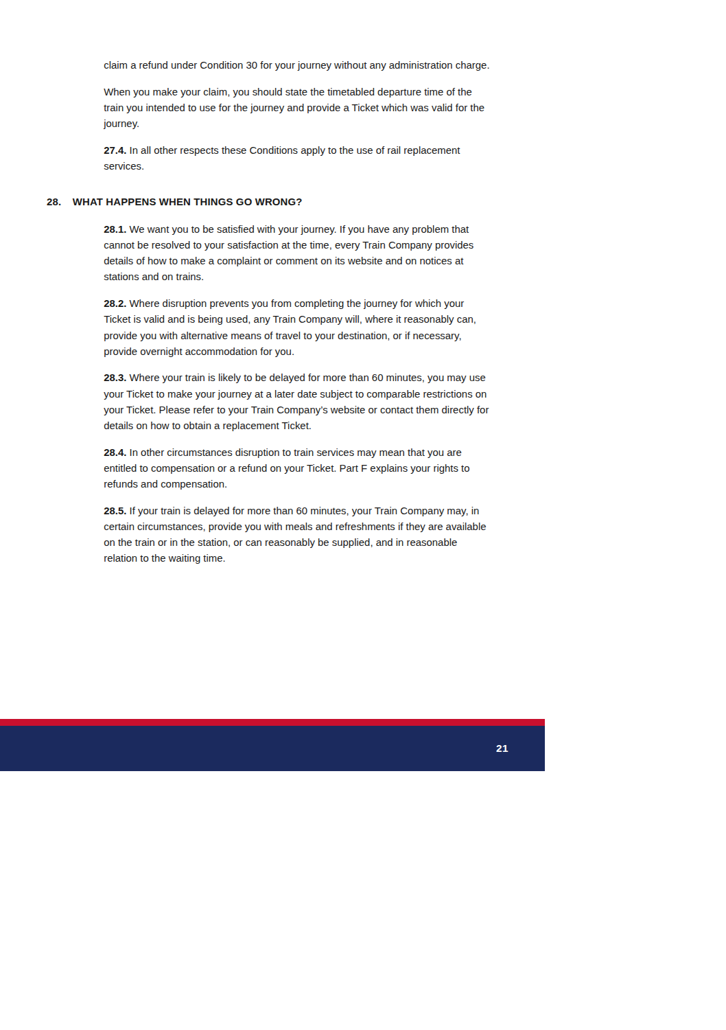claim a refund under Condition 30 for your journey without any administration charge.
When you make your claim, you should state the timetabled departure time of the train you intended to use for the journey and provide a Ticket which was valid for the journey.
27.4. In all other respects these Conditions apply to the use of rail replacement services.
28. WHAT HAPPENS WHEN THINGS GO WRONG?
28.1. We want you to be satisfied with your journey. If you have any problem that cannot be resolved to your satisfaction at the time, every Train Company provides details of how to make a complaint or comment on its website and on notices at stations and on trains.
28.2. Where disruption prevents you from completing the journey for which your Ticket is valid and is being used, any Train Company will, where it reasonably can, provide you with alternative means of travel to your destination, or if necessary, provide overnight accommodation for you.
28.3. Where your train is likely to be delayed for more than 60 minutes, you may use your Ticket to make your journey at a later date subject to comparable restrictions on your Ticket. Please refer to your Train Company’s website or contact them directly for details on how to obtain a replacement Ticket.
28.4. In other circumstances disruption to train services may mean that you are entitled to compensation or a refund on your Ticket. Part F explains your rights to refunds and compensation.
28.5. If your train is delayed for more than 60 minutes, your Train Company may, in certain circumstances, provide you with meals and refreshments if they are available on the train or in the station, or can reasonably be supplied, and in reasonable relation to the waiting time.
21